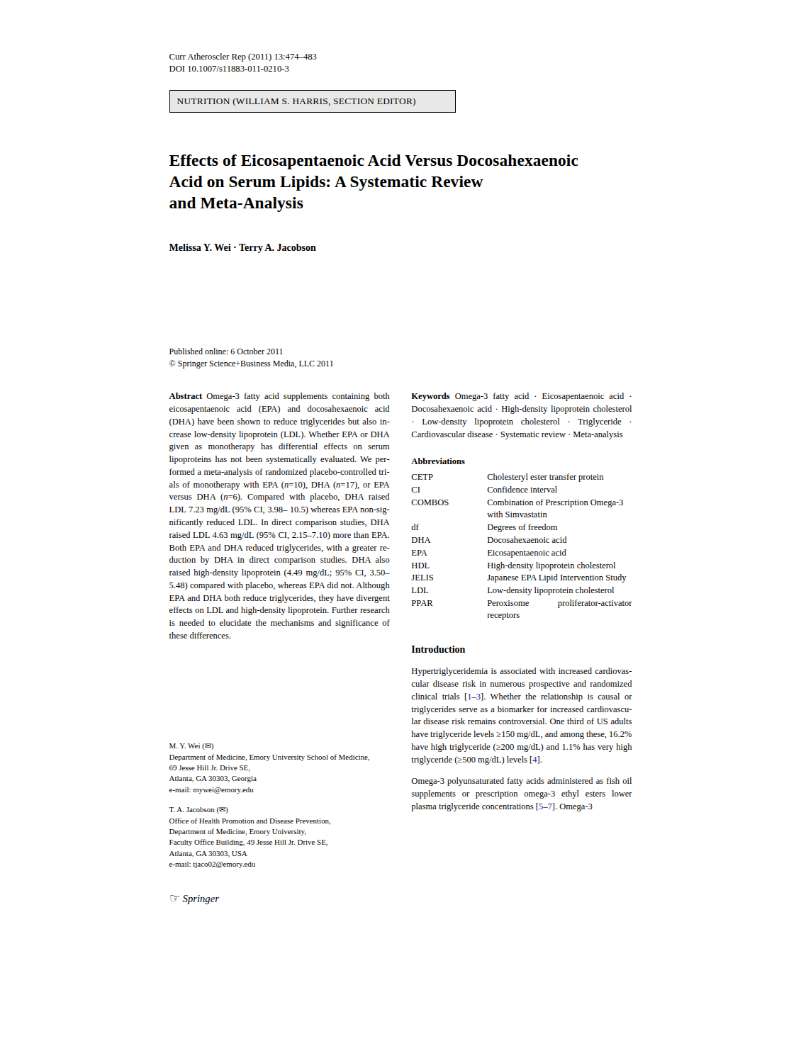Curr Atheroscler Rep (2011) 13:474–483
DOI 10.1007/s11883-011-0210-3
NUTRITION (WILLIAM S. HARRIS, SECTION EDITOR)
Effects of Eicosapentaenoic Acid Versus Docosahexaenoic
Acid on Serum Lipids: A Systematic Review
and Meta-Analysis
Melissa Y. Wei · Terry A. Jacobson
Published online: 6 October 2011
© Springer Science+Business Media, LLC 2011
Abstract Omega-3 fatty acid supplements containing both eicosapentaenoic acid (EPA) and docosahexaenoic acid (DHA) have been shown to reduce triglycerides but also increase low-density lipoprotein (LDL). Whether EPA or DHA given as monotherapy has differential effects on serum lipoproteins has not been systematically evaluated. We performed a meta-analysis of randomized placebo-controlled trials of monotherapy with EPA (n=10), DHA (n=17), or EPA versus DHA (n=6). Compared with placebo, DHA raised LDL 7.23 mg/dL (95% CI, 3.98– 10.5) whereas EPA non-significantly reduced LDL. In direct comparison studies, DHA raised LDL 4.63 mg/dL (95% CI, 2.15–7.10) more than EPA. Both EPA and DHA reduced triglycerides, with a greater reduction by DHA in direct comparison studies. DHA also raised high-density lipoprotein (4.49 mg/dL; 95% CI, 3.50–5.48) compared with placebo, whereas EPA did not. Although EPA and DHA both reduce triglycerides, they have divergent effects on LDL and high-density lipoprotein. Further research is needed to elucidate the mechanisms and significance of these differences.
M. Y. Wei (✉)
Department of Medicine, Emory University School of Medicine,
69 Jesse Hill Jr. Drive SE,
Atlanta, GA 30303, Georgia
e-mail: mywei@emory.edu
T. A. Jacobson (✉)
Office of Health Promotion and Disease Prevention,
Department of Medicine, Emory University,
Faculty Office Building, 49 Jesse Hill Jr. Drive SE,
Atlanta, GA 30303, USA
e-mail: tjaco02@emory.edu
☞Springer
Keywords Omega-3 fatty acid · Eicosapentaenoic acid · Docosahexaenoic acid · High-density lipoprotein cholesterol · Low-density lipoprotein cholesterol · Triglyceride · Cardiovascular disease · Systematic review · Meta-analysis
Abbreviations
| CETP | Cholesteryl ester transfer protein |
| CI | Confidence interval |
| COMBOS | Combination of Prescription Omega-3 with Simvastatin |
| df | Degrees of freedom |
| DHA | Docosahexaenoic acid |
| EPA | Eicosapentaenoic acid |
| HDL | High-density lipoprotein cholesterol |
| JELIS | Japanese EPA Lipid Intervention Study |
| LDL | Low-density lipoprotein cholesterol |
| PPAR | Peroxisome proliferator-activator receptors |
Introduction
Hypertriglyceridemia is associated with increased cardiovascular disease risk in numerous prospective and randomized clinical trials [1–3]. Whether the relationship is causal or triglycerides serve as a biomarker for increased cardiovascular disease risk remains controversial. One third of US adults have triglyceride levels ≥150 mg/dL, and among these, 16.2% have high triglyceride (≥200 mg/dL) and 1.1% has very high triglyceride (≥500 mg/dL) levels [4].
Omega-3 polyunsaturated fatty acids administered as fish oil supplements or prescription omega-3 ethyl esters lower plasma triglyceride concentrations [5–7]. Omega-3